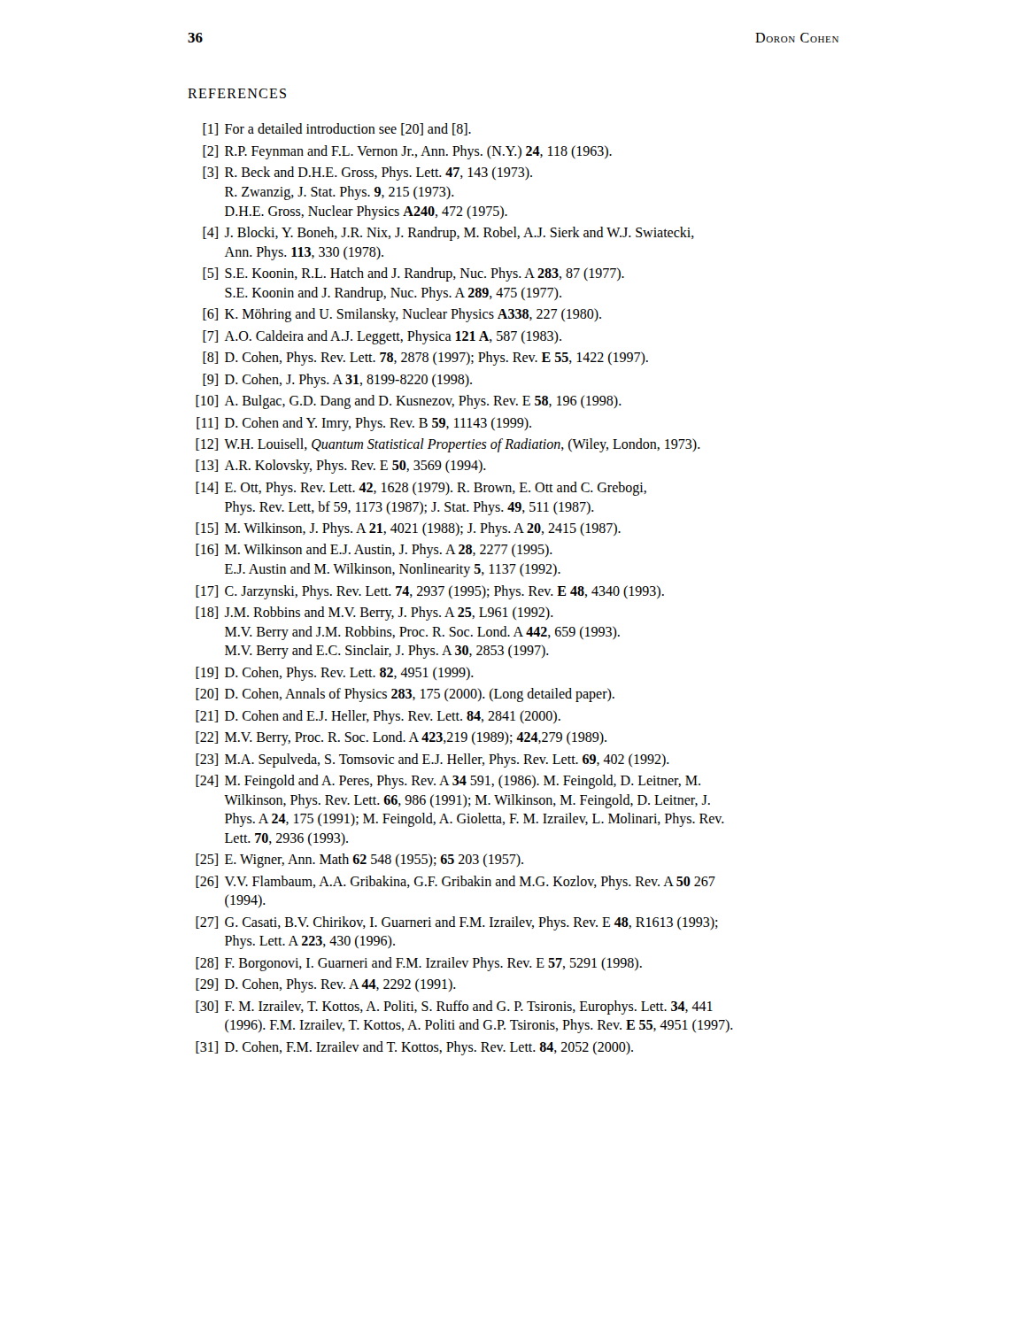36 Doron Cohen
REFERENCES
1 For a detailed introduction see [20] and [8].
2 R.P. Feynman and F.L. Vernon Jr., Ann. Phys. (N.Y.) 24, 118 (1963).
3 R. Beck and D.H.E. Gross, Phys. Lett. 47, 143 (1973). R. Zwanzig, J. Stat. Phys. 9, 215 (1973). D.H.E. Gross, Nuclear Physics A240, 472 (1975).
4 J. Blocki, Y. Boneh, J.R. Nix, J. Randrup, M. Robel, A.J. Sierk and W.J. Swiatecki, Ann. Phys. 113, 330 (1978).
5 S.E. Koonin, R.L. Hatch and J. Randrup, Nuc. Phys. A 283, 87 (1977). S.E. Koonin and J. Randrup, Nuc. Phys. A 289, 475 (1977).
6 K. Möhring and U. Smilansky, Nuclear Physics A338, 227 (1980).
7 A.O. Caldeira and A.J. Leggett, Physica 121 A, 587 (1983).
8 D. Cohen, Phys. Rev. Lett. 78, 2878 (1997); Phys. Rev. E 55, 1422 (1997).
9 D. Cohen, J. Phys. A 31, 8199-8220 (1998).
10 A. Bulgac, G.D. Dang and D. Kusnezov, Phys. Rev. E 58, 196 (1998).
11 D. Cohen and Y. Imry, Phys. Rev. B 59, 11143 (1999).
12 W.H. Louisell, Quantum Statistical Properties of Radiation, (Wiley, London, 1973).
13 A.R. Kolovsky, Phys. Rev. E 50, 3569 (1994).
14 E. Ott, Phys. Rev. Lett. 42, 1628 (1979). R. Brown, E. Ott and C. Grebogi, Phys. Rev. Lett, bf 59, 1173 (1987); J. Stat. Phys. 49, 511 (1987).
15 M. Wilkinson, J. Phys. A 21, 4021 (1988); J. Phys. A 20, 2415 (1987).
16 M. Wilkinson and E.J. Austin, J. Phys. A 28, 2277 (1995). E.J. Austin and M. Wilkinson, Nonlinearity 5, 1137 (1992).
17 C. Jarzynski, Phys. Rev. Lett. 74, 2937 (1995); Phys. Rev. E 48, 4340 (1993).
18 J.M. Robbins and M.V. Berry, J. Phys. A 25, L961 (1992). M.V. Berry and J.M. Robbins, Proc. R. Soc. Lond. A 442, 659 (1993). M.V. Berry and E.C. Sinclair, J. Phys. A 30, 2853 (1997).
19 D. Cohen, Phys. Rev. Lett. 82, 4951 (1999).
20 D. Cohen, Annals of Physics 283, 175 (2000). (Long detailed paper).
21 D. Cohen and E.J. Heller, Phys. Rev. Lett. 84, 2841 (2000).
22 M.V. Berry, Proc. R. Soc. Lond. A 423,219 (1989); 424,279 (1989).
23 M.A. Sepulveda, S. Tomsovic and E.J. Heller, Phys. Rev. Lett. 69, 402 (1992).
24 M. Feingold and A. Peres, Phys. Rev. A 34 591, (1986). M. Feingold, D. Leitner, M. Wilkinson, Phys. Rev. Lett. 66, 986 (1991); M. Wilkinson, M. Feingold, D. Leitner, J. Phys. A 24, 175 (1991); M. Feingold, A. Gioletta, F. M. Izrailev, L. Molinari, Phys. Rev. Lett. 70, 2936 (1993).
25 E. Wigner, Ann. Math 62 548 (1955); 65 203 (1957).
26 V.V. Flambaum, A.A. Gribakina, G.F. Gribakin and M.G. Kozlov, Phys. Rev. A 50 267 (1994).
27 G. Casati, B.V. Chirikov, I. Guarneri and F.M. Izrailev, Phys. Rev. E 48, R1613 (1993); Phys. Lett. A 223, 430 (1996).
28 F. Borgonovi, I. Guarneri and F.M. Izrailev Phys. Rev. E 57, 5291 (1998).
29 D. Cohen, Phys. Rev. A 44, 2292 (1991).
30 F. M. Izrailev, T. Kottos, A. Politi, S. Ruffo and G. P. Tsironis, Europhys. Lett. 34, 441 (1996). F.M. Izrailev, T. Kottos, A. Politi and G.P. Tsironis, Phys. Rev. E 55, 4951 (1997).
31 D. Cohen, F.M. Izrailev and T. Kottos, Phys. Rev. Lett. 84, 2052 (2000).